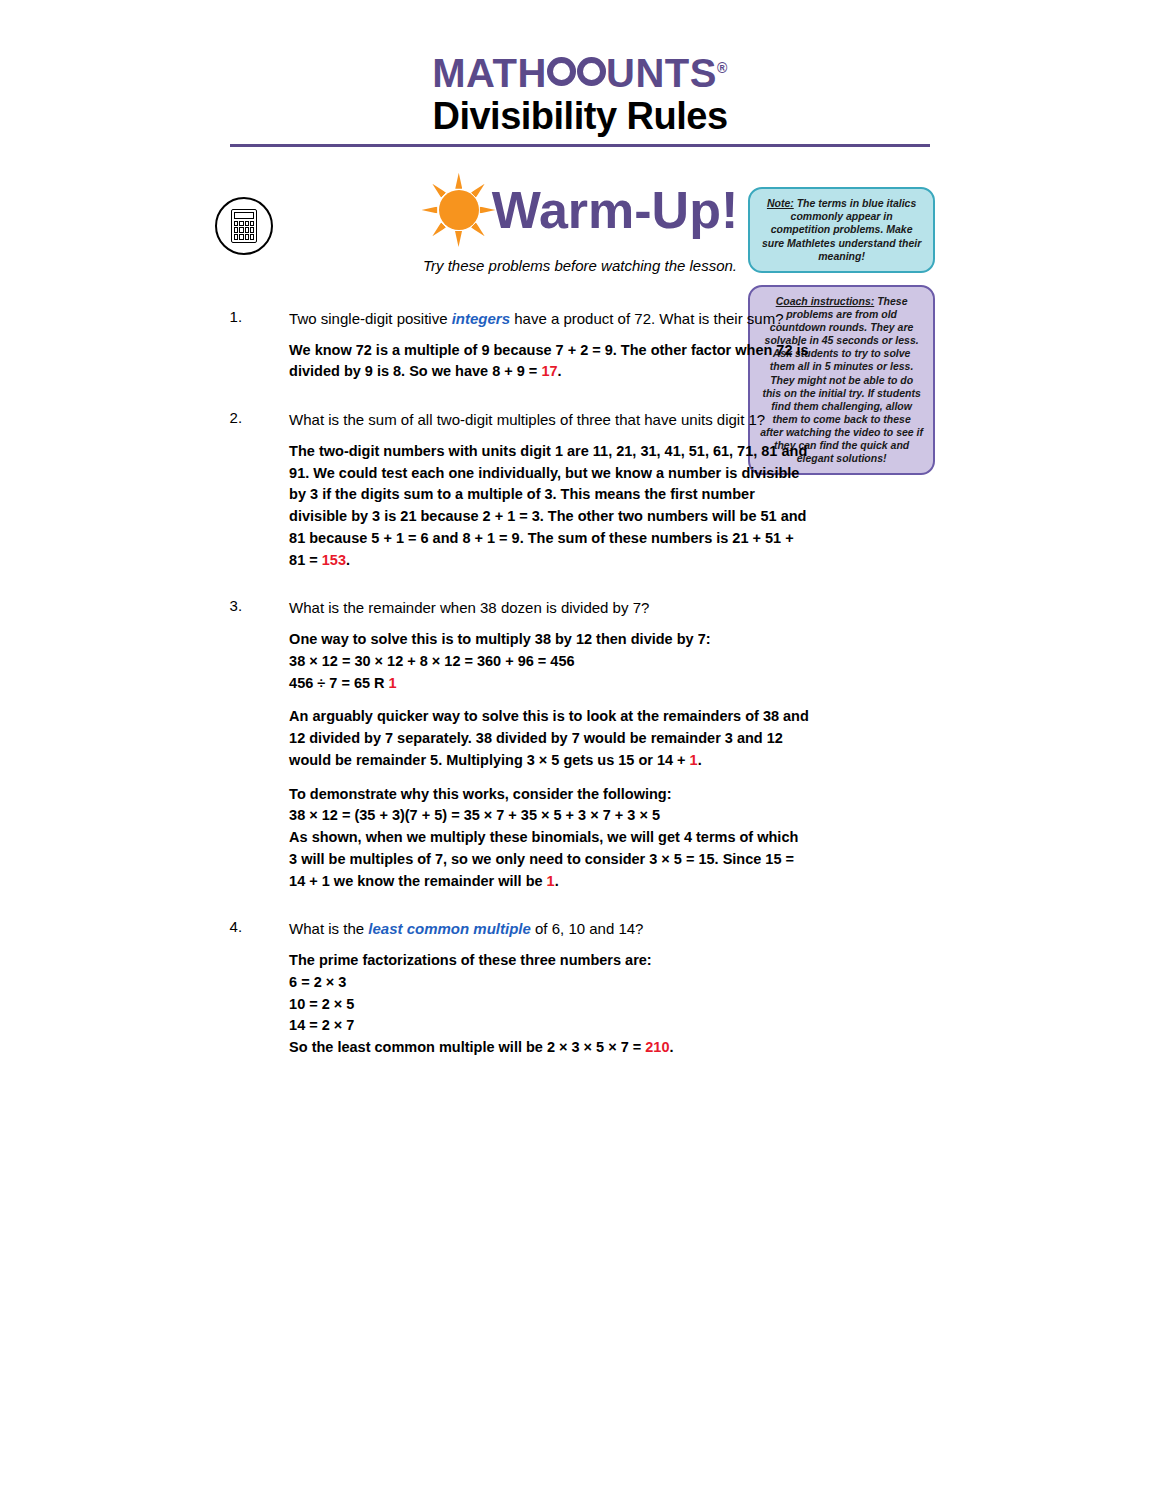MATH UNTS®
Divisibility Rules
Note: The terms in blue italics commonly appear in competition problems. Make sure Mathletes understand their meaning!
Coach instructions: These problems are from old countdown rounds. They are solvable in 45 seconds or less. Ask students to try to solve them all in 5 minutes or less. They might not be able to do this on the initial try. If students find them challenging, allow them to come back to these after watching the video to see if they can find the quick and elegant solutions!
Warm-Up!
Try these problems before watching the lesson.
Two single-digit positive integers have a product of 72. What is their sum?
We know 72 is a multiple of 9 because 7 + 2 = 9. The other factor when 72 is divided by 9 is 8. So we have 8 + 9 = 17.
What is the sum of all two-digit multiples of three that have units digit 1?
The two-digit numbers with units digit 1 are 11, 21, 31, 41, 51, 61, 71, 81 and 91. We could test each one individually, but we know a number is divisible by 3 if the digits sum to a multiple of 3. This means the first number divisible by 3 is 21 because 2 + 1 = 3. The other two numbers will be 51 and 81 because 5 + 1 = 6 and 8 + 1 = 9. The sum of these numbers is 21 + 51 + 81 = 153.
What is the remainder when 38 dozen is divided by 7?
One way to solve this is to multiply 38 by 12 then divide by 7:
38 × 12 = 30 × 12 + 8 × 12 = 360 + 96 = 456
456 ÷ 7 = 65 R 1
An arguably quicker way to solve this is to look at the remainders of 38 and 12 divided by 7 separately. 38 divided by 7 would be remainder 3 and 12 would be remainder 5. Multiplying 3 × 5 gets us 15 or 14 + 1.
To demonstrate why this works, consider the following:
38 × 12 = (35 + 3)(7 + 5) = 35 × 7 + 35 × 5 + 3 × 7 + 3 × 5
As shown, when we multiply these binomials, we will get 4 terms of which 3 will be multiples of 7, so we only need to consider 3 × 5 = 15. Since 15 = 14 + 1 we know the remainder will be 1.
What is the least common multiple of 6, 10 and 14?
The prime factorizations of these three numbers are:
6 = 2 × 3
10 = 2 × 5
14 = 2 × 7
So the least common multiple will be 2 × 3 × 5 × 7 = 210.